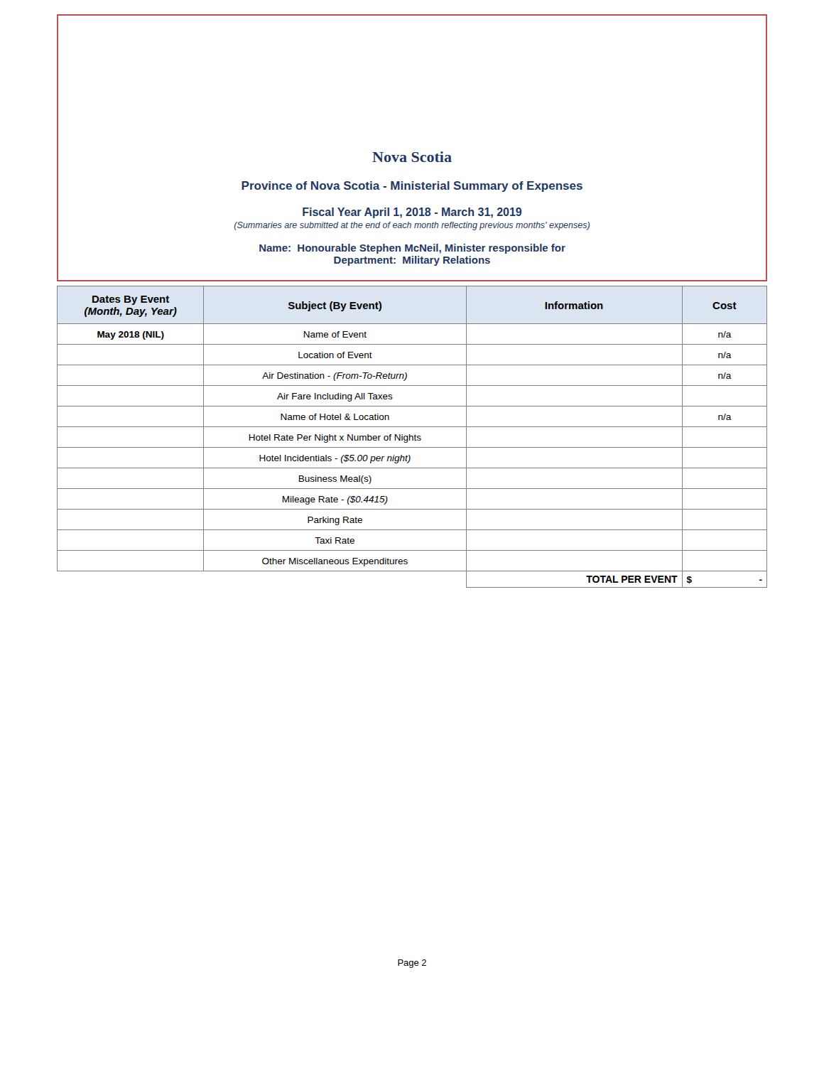Nova Scotia
Province of Nova Scotia - Ministerial Summary of Expenses
Fiscal Year April 1, 2018 - March 31, 2019
(Summaries are submitted at the end of each month reflecting previous months' expenses)
Name: Honourable Stephen McNeil, Minister responsible for
Department: Military Relations
| Dates By Event (Month, Day, Year) | Subject (By Event) | Information | Cost |
| --- | --- | --- | --- |
| May 2018 (NIL) | Name of Event | | n/a |
| | Location of Event | | n/a |
| | Air Destination - (From-To-Return) | | n/a |
| | Air Fare Including All Taxes | | |
| | Name of Hotel & Location | | n/a |
| | Hotel Rate Per Night x Number of Nights | | |
| | Hotel Incidentials - ($5.00 per night) | | |
| | Business Meal(s) | | |
| | Mileage Rate - ($0.4415) | | |
| | Parking Rate | | |
| | Taxi Rate | | |
| | Other Miscellaneous Expenditures | | |
| | | TOTAL PER EVENT | $ - |
Page 2